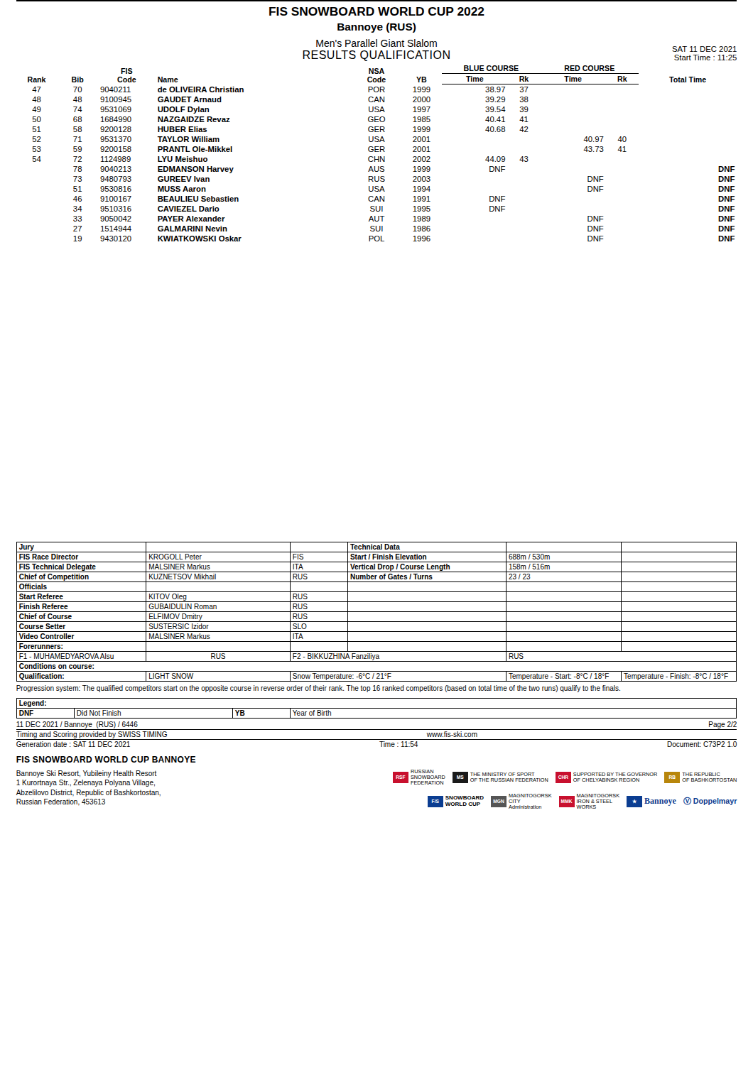FIS SNOWBOARD WORLD CUP 2022
Bannoye (RUS)
Men's Parallel Giant Slalom
RESULTS QUALIFICATION
SAT 11 DEC 2021
Start Time : 11:25
| Rank | Bib | FIS Code | Name | NSA Code | YB | BLUE COURSE | RED COURSE | Total Time |
| --- | --- | --- | --- | --- | --- | --- | --- | --- |
| Time | Rk | Time | Rk |
| 47 | 70 | 9040211 | de OLIVEIRA Christian | POR | 1999 | 38.97 | 37 | | | |
| 48 | 48 | 9100945 | GAUDET Arnaud | CAN | 2000 | 39.29 | 38 | | | |
| 49 | 74 | 9531069 | UDOLF Dylan | USA | 1997 | 39.54 | 39 | | | |
| 50 | 68 | 1684990 | NAZGAIDZE Revaz | GEO | 1985 | 40.41 | 41 | | | |
| 51 | 58 | 9200128 | HUBER Elias | GER | 1999 | 40.68 | 42 | | | |
| 52 | 71 | 9531370 | TAYLOR William | USA | 2001 | | | 40.97 | 40 | |
| 53 | 59 | 9200158 | PRANTL Ole-Mikkel | GER | 2001 | | | 43.73 | 41 | |
| 54 | 72 | 1124989 | LYU Meishuo | CHN | 2002 | 44.09 | 43 | | | |
| | 78 | 9040213 | EDMANSON Harvey | AUS | 1999 | DNF | | | | DNF |
| | 73 | 9480793 | GUREEV Ivan | RUS | 2003 | | | DNF | | DNF |
| | 51 | 9530816 | MUSS Aaron | USA | 1994 | | | DNF | | DNF |
| | 46 | 9100167 | BEAULIEU Sebastien | CAN | 1991 | DNF | | | | DNF |
| | 34 | 9510316 | CAVIEZEL Dario | SUI | 1995 | DNF | | | | DNF |
| | 33 | 9050042 | PAYER Alexander | AUT | 1989 | | | DNF | | DNF |
| | 27 | 1514944 | GALMARINI Nevin | SUI | 1986 | | | DNF | | DNF |
| | 19 | 9430120 | KWIATKOWSKI Oskar | POL | 1996 | | | DNF | | DNF |
| Jury | | | Technical Data | | |
| FIS Race Director | KROGOLL Peter | FIS | Start / Finish Elevation | 688m / 530m | |
| FIS Technical Delegate | MALSINER Markus | ITA | Vertical Drop / Course Length | 158m / 516m | |
| Chief of Competition | KUZNETSOV Mikhail | RUS | Number of Gates / Turns | 23 / 23 | |
| Officials | | | | | |
| Start Referee | KITOV Oleg | RUS | | | |
| Finish Referee | GUBAIDULIN Roman | RUS | | | |
| Chief of Course | ELFIMOV Dmitry | RUS | | | |
| Course Setter | SUSTERSIC Izidor | SLO | | | |
| Video Controller | MALSINER Markus | ITA | | | |
| Forerunners: | | | | | |
| F1 - MUHAMEDYAROVA Alsu | RUS | F2 - BIKKUZHINA Fanziliya | RUS |
| Conditions on course: |
| Qualification: | LIGHT SNOW | Snow Temperature: -6°C / 21°F | Temperature - Start: -8°C / 18°F | Temperature - Finish: -8°C / 18°F |
Progression system: The qualified competitors start on the opposite course in reverse order of their rank. The top 16 ranked competitors (based on total time of the two runs) qualify to the finals.
| Legend: |
| DNF | Did Not Finish | YB | Year of Birth |
11 DEC 2021 / Bannoye (RUS) / 6446
Page 2/2
Timing and Scoring provided by SWISS TIMING
www.fis-ski.com
Generation date : SAT 11 DEC 2021
Time : 11:54
Document: C73P2 1.0
FIS SNOWBOARD WORLD CUP BANNOYE
Bannoye Ski Resort, Yubileiny Health Resort
1 Kurortnaya Str., Zelenaya Polyana Village,
Abzelilovo District, Republic of Bashkortostan,
Russian Federation, 453613
RSF RUSSIAN
SNOWBOARD
FEDERATION
MS THE MINISTRY OF SPORT
OF THE RUSSIAN FEDERATION
CHR SUPPORTED BY THE GOVERNOR
OF CHELYABINSK REGION
RB THE REPUBLIC
OF BASHKORTOSTAN
F/S SNOWBOARD
WORLD CUP
MGN MAGNITOGORSK
CITY
Administration
MMK MAGNITOGORSK
IRON & STEEL
WORKS
★ Bannoye
Ⓥ Doppelmayr